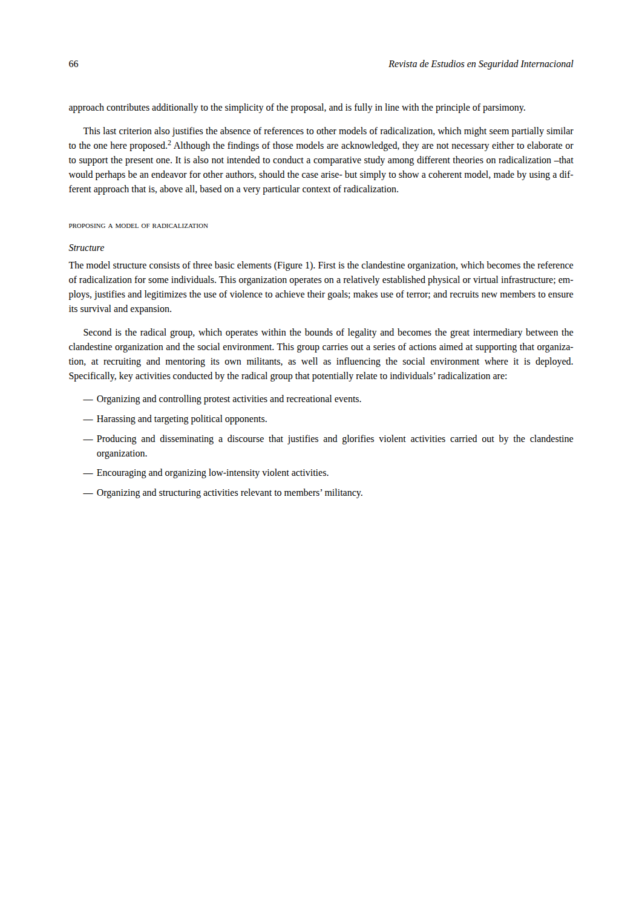66 Revista de Estudios en Seguridad Internacional
approach contributes additionally to the simplicity of the proposal, and is fully in line with the principle of parsimony.
This last criterion also justifies the absence of references to other models of radicalization, which might seem partially similar to the one here proposed.2 Although the findings of those models are acknowledged, they are not necessary either to elaborate or to support the present one. It is also not intended to conduct a comparative study among different theories on radicalization –that would perhaps be an endeavor for other authors, should the case arise- but simply to show a coherent model, made by using a different approach that is, above all, based on a very particular context of radicalization.
Proposing a model of radicalization
Structure
The model structure consists of three basic elements (Figure 1). First is the clandestine organization, which becomes the reference of radicalization for some individuals. This organization operates on a relatively established physical or virtual infrastructure; employs, justifies and legitimizes the use of violence to achieve their goals; makes use of terror; and recruits new members to ensure its survival and expansion.
Second is the radical group, which operates within the bounds of legality and becomes the great intermediary between the clandestine organization and the social environment. This group carries out a series of actions aimed at supporting that organization, at recruiting and mentoring its own militants, as well as influencing the social environment where it is deployed. Specifically, key activities conducted by the radical group that potentially relate to individuals’ radicalization are:
Organizing and controlling protest activities and recreational events.
Harassing and targeting political opponents.
Producing and disseminating a discourse that justifies and glorifies violent activities carried out by the clandestine organization.
Encouraging and organizing low-intensity violent activities.
Organizing and structuring activities relevant to members’ militancy.